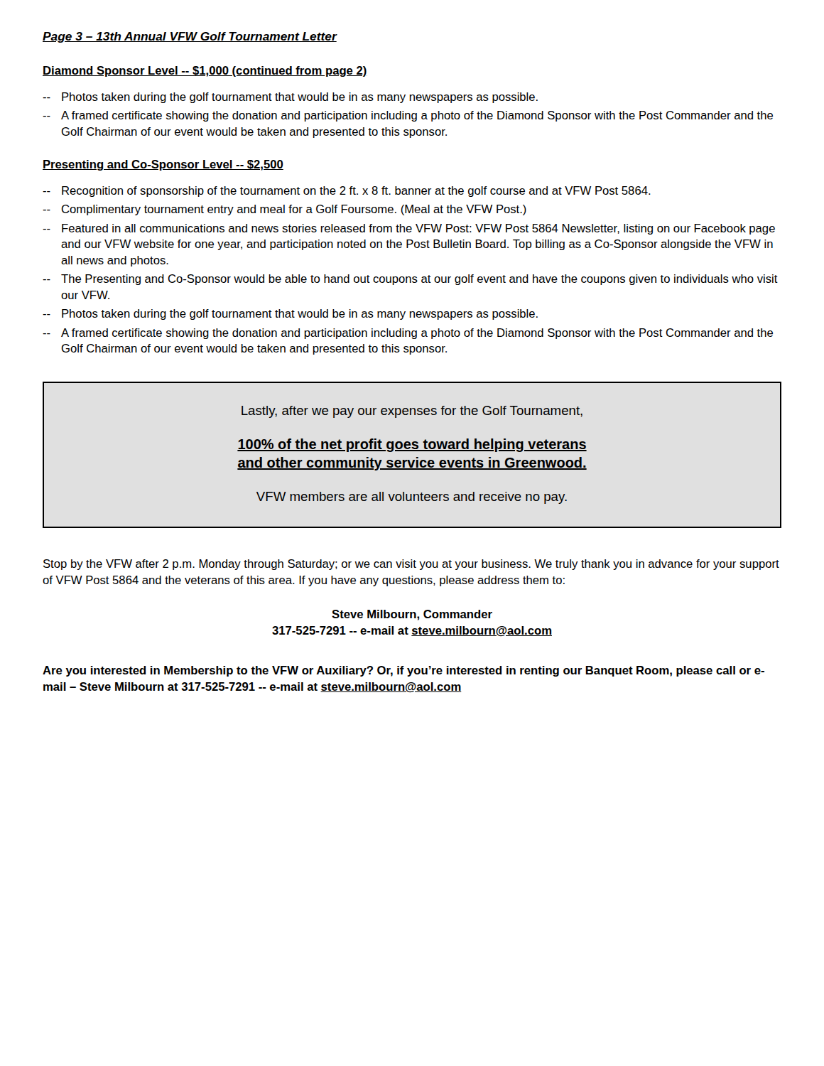Page 3 – 13th Annual VFW Golf Tournament Letter
Diamond Sponsor Level -- $1,000 (continued from page 2)
Photos taken during the golf tournament that would be in as many newspapers as possible.
A framed certificate showing the donation and participation including a photo of the Diamond Sponsor with the Post Commander and the Golf Chairman of our event would be taken and presented to this sponsor.
Presenting and Co-Sponsor Level -- $2,500
Recognition of sponsorship of the tournament on the 2 ft. x 8 ft. banner at the golf course and at VFW Post 5864.
Complimentary tournament entry and meal for a Golf Foursome. (Meal at the VFW Post.)
Featured in all communications and news stories released from the VFW Post: VFW Post 5864 Newsletter, listing on our Facebook page and our VFW website for one year, and participation noted on the Post Bulletin Board. Top billing as a Co-Sponsor alongside the VFW in all news and photos.
The Presenting and Co-Sponsor would be able to hand out coupons at our golf event and have the coupons given to individuals who visit our VFW.
Photos taken during the golf tournament that would be in as many newspapers as possible.
A framed certificate showing the donation and participation including a photo of the Diamond Sponsor with the Post Commander and the Golf Chairman of our event would be taken and presented to this sponsor.
Lastly, after we pay our expenses for the Golf Tournament,
100% of the net profit goes toward helping veterans
and other community service events in Greenwood.
VFW members are all volunteers and receive no pay.
Stop by the VFW after 2 p.m. Monday through Saturday; or we can visit you at your business. We truly thank you in advance for your support of VFW Post 5864 and the veterans of this area. If you have any questions, please address them to:
Steve Milbourn, Commander
317-525-7291 -- e-mail at steve.milbourn@aol.com
Are you interested in Membership to the VFW or Auxiliary? Or, if you’re interested in renting our Banquet Room, please call or e-mail – Steve Milbourn at 317-525-7291 -- e-mail at steve.milbourn@aol.com